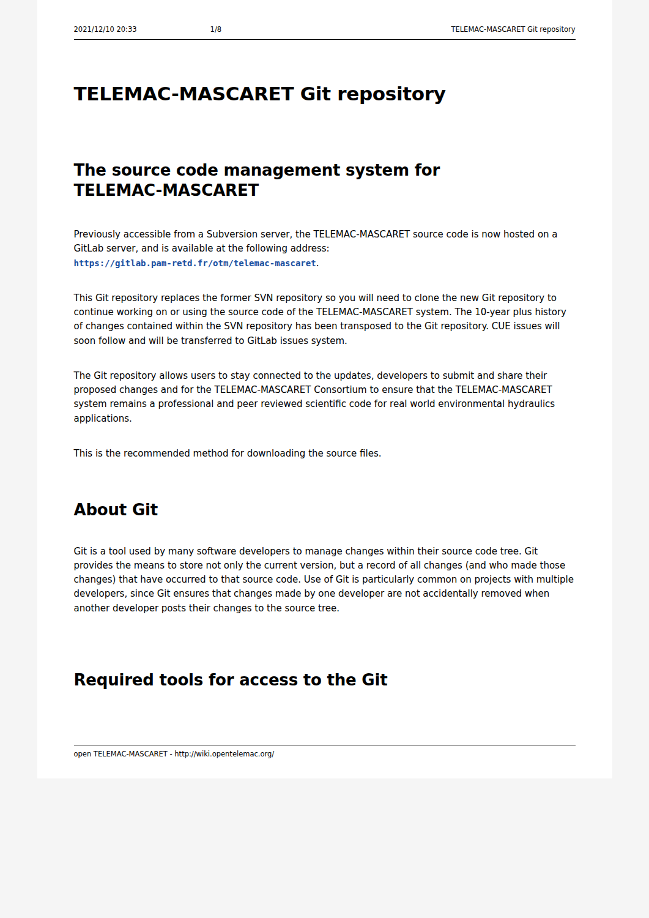2021/12/10 20:33
1/8
TELEMAC-MASCARET Git repository
TELEMAC-MASCARET Git repository
The source code management system for
TELEMAC-MASCARET
Previously accessible from a Subversion server, the TELEMAC-MASCARET source code is now hosted on a GitLab server, and is available at the following address:
https://gitlab.pam-retd.fr/otm/telemac-mascaret.
This Git repository replaces the former SVN repository so you will need to clone the new Git repository to continue working on or using the source code of the TELEMAC-MASCARET system. The 10-year plus history of changes contained within the SVN repository has been transposed to the Git repository. CUE issues will soon follow and will be transferred to GitLab issues system.
The Git repository allows users to stay connected to the updates, developers to submit and share their proposed changes and for the TELEMAC-MASCARET Consortium to ensure that the TELEMAC-MASCARET system remains a professional and peer reviewed scientific code for real world environmental hydraulics applications.
This is the recommended method for downloading the source files.
About Git
Git is a tool used by many software developers to manage changes within their source code tree. Git provides the means to store not only the current version, but a record of all changes (and who made those changes) that have occurred to that source code. Use of Git is particularly common on projects with multiple developers, since Git ensures that changes made by one developer are not accidentally removed when another developer posts their changes to the source tree.
Required tools for access to the Git
open TELEMAC-MASCARET - http://wiki.opentelemac.org/